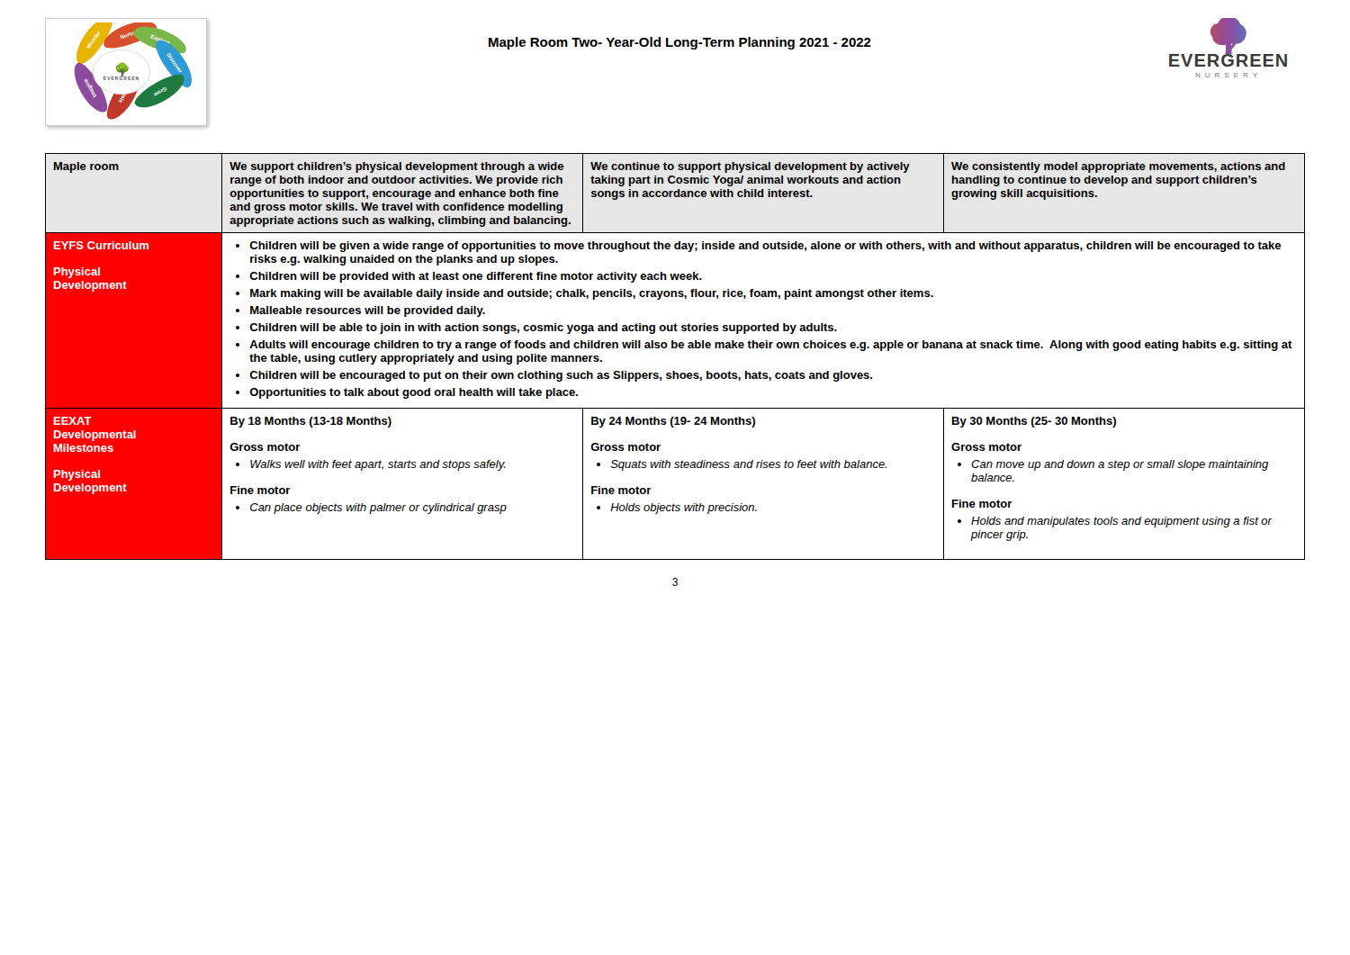Wonder Nurture Explore Discover Imagine Create Grow
🌳 EVERGREEN
Maple Room Two- Year-Old Long-Term Planning 2021 - 2022
🌳
EVERGREEN
NURSERY
| Maple room | We support children’s physical development through a wide range of both indoor and outdoor activities. We provide rich opportunities to support, encourage and enhance both fine and gross motor skills. We travel with confidence modelling appropriate actions such as walking, climbing and balancing. | We continue to support physical development by actively taking part in Cosmic Yoga/ animal workouts and action songs in accordance with child interest. | We consistently model appropriate movements, actions and handling to continue to develop and support children’s growing skill acquisitions. |
| EYFS Curriculum Physical Development | Children will be given a wide range of opportunities to move throughout the day; inside and outside, alone or with others, with and without apparatus, children will be encouraged to take risks e.g. walking unaided on the planks and up slopes. Children will be provided with at least one different fine motor activity each week. Mark making will be available daily inside and outside; chalk, pencils, crayons, flour, rice, foam, paint amongst other items. Malleable resources will be provided daily. Children will be able to join in with action songs, cosmic yoga and acting out stories supported by adults. Adults will encourage children to try a range of foods and children will also be able make their own choices e.g. apple or banana at snack time. Along with good eating habits e.g. sitting at the table, using cutlery appropriately and using polite manners. Children will be encouraged to put on their own clothing such as Slippers, shoes, boots, hats, coats and gloves. Opportunities to talk about good oral health will take place. |
| EEXAT Developmental Milestones Physical Development | By 18 Months (13-18 Months) Gross motor Walks well with feet apart, starts and stops safely. Fine motor Can place objects with palmer or cylindrical grasp | By 24 Months (19- 24 Months) Gross motor Squats with steadiness and rises to feet with balance. Fine motor Holds objects with precision. | By 30 Months (25- 30 Months) Gross motor Can move up and down a step or small slope maintaining balance. Fine motor Holds and manipulates tools and equipment using a fist or pincer grip. |
3